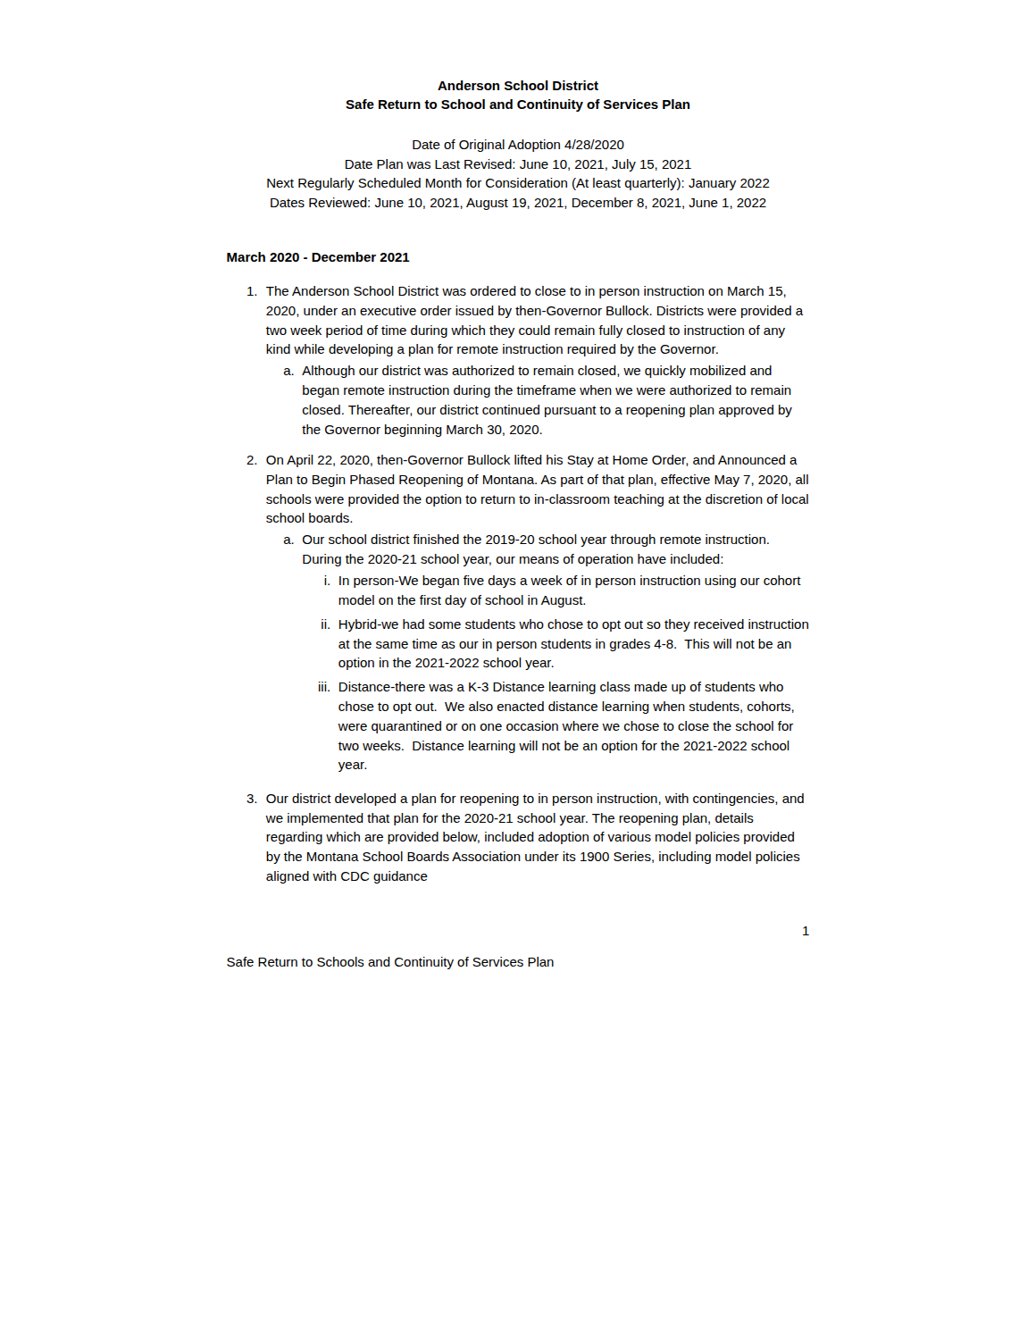Anderson School District
Safe Return to School and Continuity of Services Plan
Date of Original Adoption 4/28/2020
Date Plan was Last Revised: June 10, 2021, July 15, 2021
Next Regularly Scheduled Month for Consideration (At least quarterly): January 2022
Dates Reviewed: June 10, 2021, August 19, 2021, December 8, 2021, June 1, 2022
March 2020 - December 2021
The Anderson School District was ordered to close to in person instruction on March 15, 2020, under an executive order issued by then-Governor Bullock. Districts were provided a two week period of time during which they could remain fully closed to instruction of any kind while developing a plan for remote instruction required by the Governor.
Although our district was authorized to remain closed, we quickly mobilized and began remote instruction during the timeframe when we were authorized to remain closed. Thereafter, our district continued pursuant to a reopening plan approved by the Governor beginning March 30, 2020.
On April 22, 2020, then-Governor Bullock lifted his Stay at Home Order, and Announced a Plan to Begin Phased Reopening of Montana. As part of that plan, effective May 7, 2020, all schools were provided the option to return to in-classroom teaching at the discretion of local school boards.
Our school district finished the 2019-20 school year through remote instruction. During the 2020-21 school year, our means of operation have included:
In person-We began five days a week of in person instruction using our cohort model on the first day of school in August.
Hybrid-we had some students who chose to opt out so they received instruction at the same time as our in person students in grades 4-8. This will not be an option in the 2021-2022 school year.
Distance-there was a K-3 Distance learning class made up of students who chose to opt out. We also enacted distance learning when students, cohorts, were quarantined or on one occasion where we chose to close the school for two weeks. Distance learning will not be an option for the 2021-2022 school year.
Our district developed a plan for reopening to in person instruction, with contingencies, and we implemented that plan for the 2020-21 school year. The reopening plan, details regarding which are provided below, included adoption of various model policies provided by the Montana School Boards Association under its 1900 Series, including model policies aligned with CDC guidance
1
Safe Return to Schools and Continuity of Services Plan